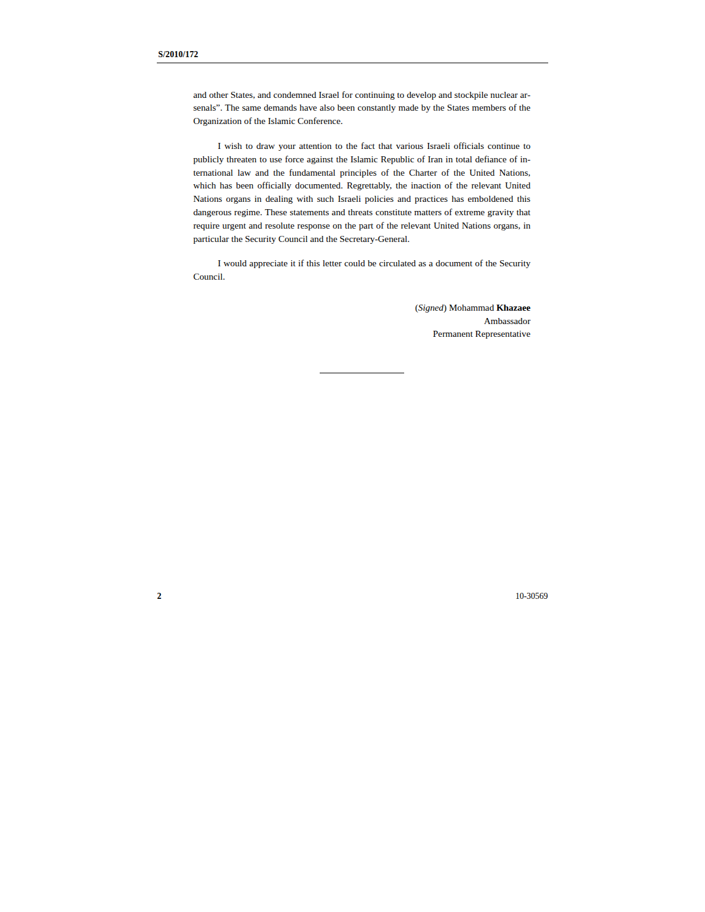S/2010/172
and other States, and condemned Israel for continuing to develop and stockpile nuclear arsenals”. The same demands have also been constantly made by the States members of the Organization of the Islamic Conference.
I wish to draw your attention to the fact that various Israeli officials continue to publicly threaten to use force against the Islamic Republic of Iran in total defiance of international law and the fundamental principles of the Charter of the United Nations, which has been officially documented. Regrettably, the inaction of the relevant United Nations organs in dealing with such Israeli policies and practices has emboldened this dangerous regime. These statements and threats constitute matters of extreme gravity that require urgent and resolute response on the part of the relevant United Nations organs, in particular the Security Council and the Secretary-General.
I would appreciate it if this letter could be circulated as a document of the Security Council.
(Signed) Mohammad Khazaee
Ambassador
Permanent Representative
2
10-30569